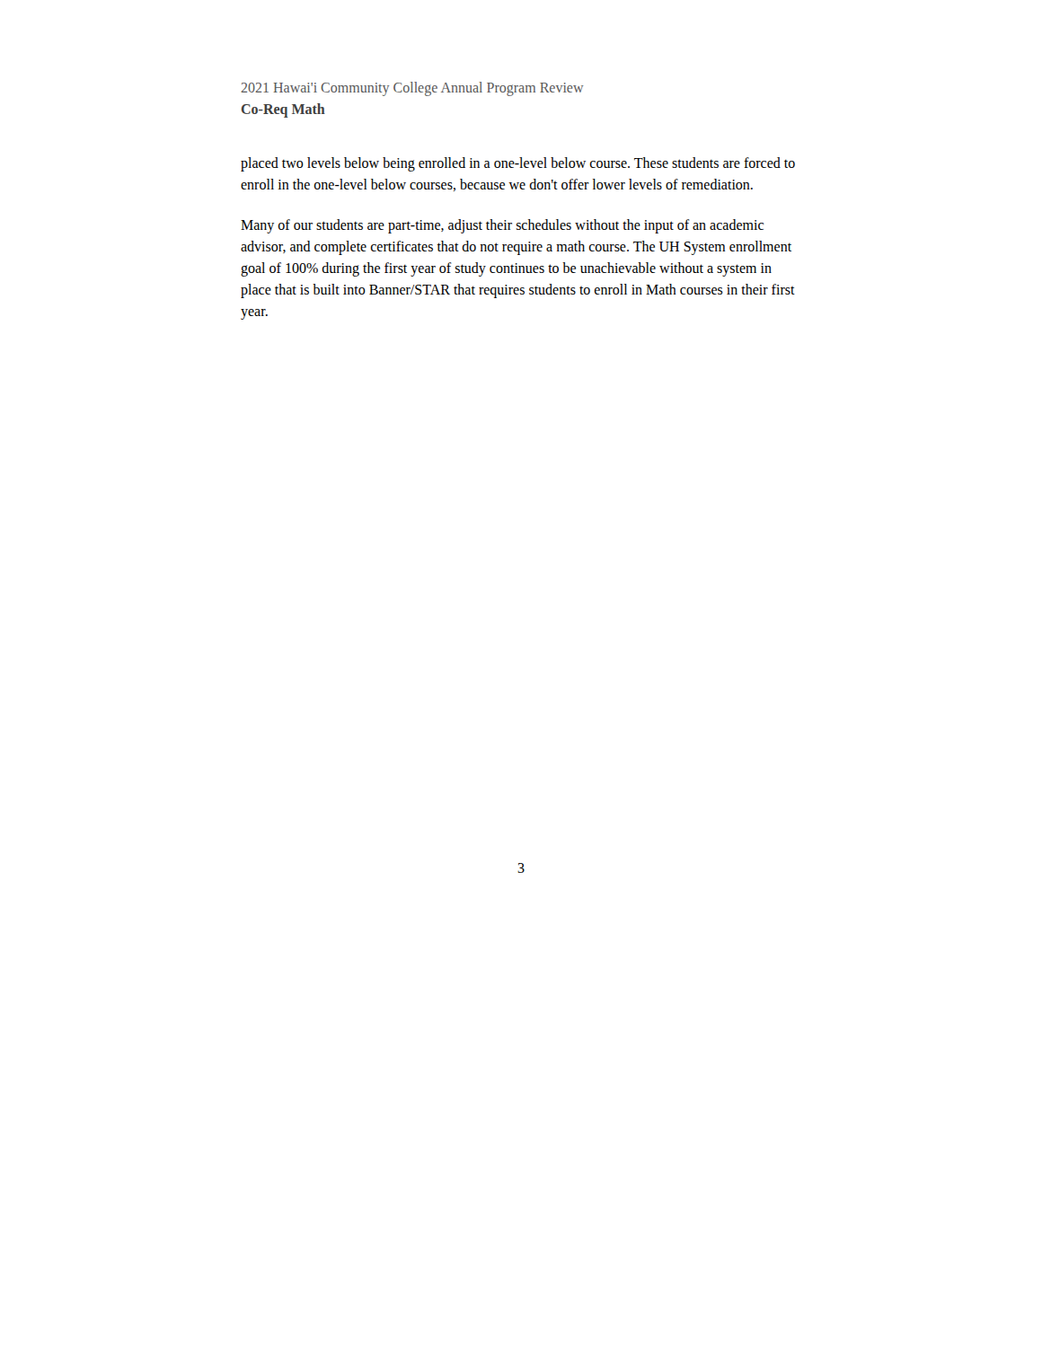2021 Hawai'i Community College Annual Program Review
Co-Req Math
placed two levels below being enrolled in a one-level below course. These students are forced to enroll in the one-level below courses, because we don't offer lower levels of remediation.
Many of our students are part-time, adjust their schedules without the input of an academic advisor, and complete certificates that do not require a math course. The UH System enrollment goal of 100% during the first year of study continues to be unachievable without a system in place that is built into Banner/STAR that requires students to enroll in Math courses in their first year.
3